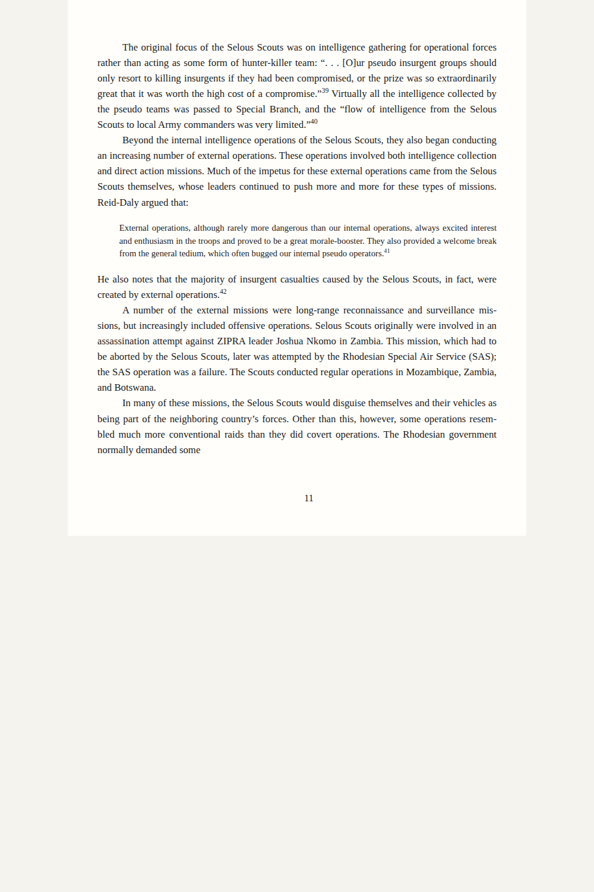The original focus of the Selous Scouts was on intelligence gathering for operational forces rather than acting as some form of hunter-killer team: “. . . [O]ur pseudo insurgent groups should only resort to killing insurgents if they had been compromised, or the prize was so extraordinarily great that it was worth the high cost of a compromise.”39 Virtually all the intelligence collected by the pseudo teams was passed to Special Branch, and the “flow of intelligence from the Selous Scouts to local Army commanders was very limited.”40
Beyond the internal intelligence operations of the Selous Scouts, they also began conducting an increasing number of external operations. These operations involved both intelligence collection and direct action missions. Much of the impetus for these external operations came from the Selous Scouts themselves, whose leaders continued to push more and more for these types of missions. Reid-Daly argued that:
External operations, although rarely more dangerous than our internal operations, always excited interest and enthusiasm in the troops and proved to be a great morale-booster. They also provided a welcome break from the general tedium, which often bugged our internal pseudo operators.41
He also notes that the majority of insurgent casualties caused by the Selous Scouts, in fact, were created by external operations.42
A number of the external missions were long-range reconnaissance and surveillance missions, but increasingly included offensive operations. Selous Scouts originally were involved in an assassination attempt against ZIPRA leader Joshua Nkomo in Zambia. This mission, which had to be aborted by the Selous Scouts, later was attempted by the Rhodesian Special Air Service (SAS); the SAS operation was a failure. The Scouts conducted regular operations in Mozambique, Zambia, and Botswana.
In many of these missions, the Selous Scouts would disguise themselves and their vehicles as being part of the neighboring country’s forces. Other than this, however, some operations resembled much more conventional raids than they did covert operations. The Rhodesian government normally demanded some
11